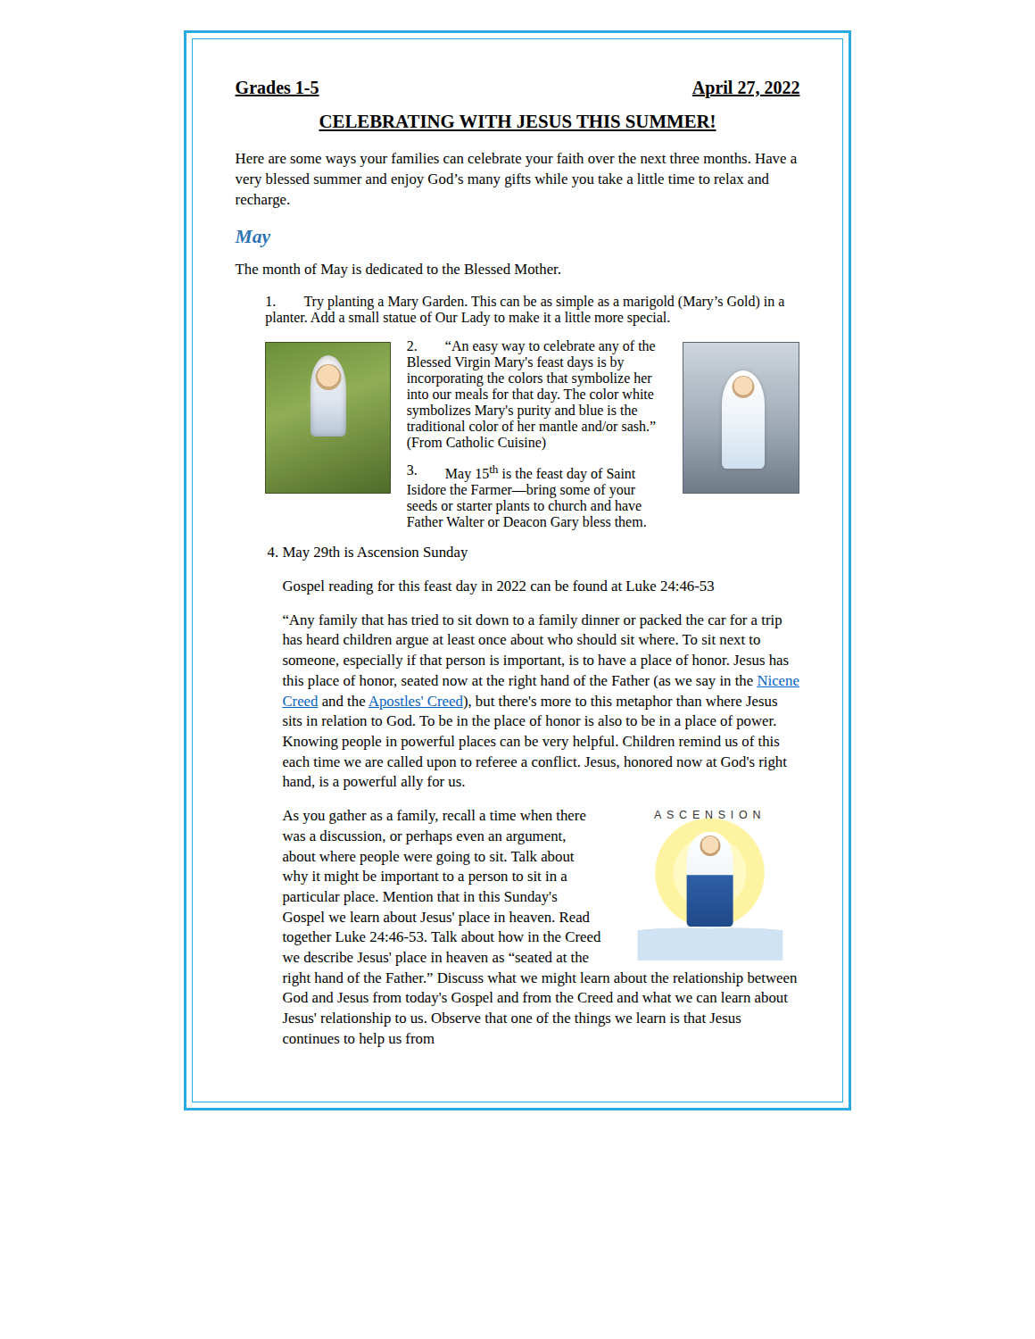Grades 1-5 April 27, 2022
CELEBRATING WITH JESUS THIS SUMMER!
Here are some ways your families can celebrate your faith over the next three months. Have a very blessed summer and enjoy God’s many gifts while you take a little time to relax and recharge.
May
The month of May is dedicated to the Blessed Mother.
1. Try planting a Mary Garden. This can be as simple as a marigold (Mary’s Gold) in a planter. Add a small statue of Our Lady to make it a little more special.
2.“An easy way to celebrate any of the Blessed Virgin Mary's feast days is by incorporating the colors that symbolize her into our meals for that day. The color white symbolizes Mary's purity and blue is the traditional color of her mantle and/or sash.” (From Catholic Cuisine)
3. May 15th is the feast day of Saint Isidore the Farmer—bring some of your seeds or starter plants to church and have Father Walter or Deacon Gary bless them.
May 29th is Ascension Sunday
Gospel reading for this feast day in 2022 can be found at Luke 24:46-53
“Any family that has tried to sit down to a family dinner or packed the car for a trip has heard children argue at least once about who should sit where. To sit next to someone, especially if that person is important, is to have a place of honor. Jesus has this place of honor, seated now at the right hand of the Father (as we say in the Nicene Creed and the Apostles' Creed), but there's more to this metaphor than where Jesus sits in relation to God. To be in the place of honor is also to be in a place of power. Knowing people in powerful places can be very helpful. Children remind us of this each time we are called upon to referee a conflict. Jesus, honored now at God's right hand, is a powerful ally for us.
ASCENSION
As you gather as a family, recall a time when there was a discussion, or perhaps even an argument, about where people were going to sit. Talk about why it might be important to a person to sit in a particular place. Mention that in this Sunday's Gospel we learn about Jesus' place in heaven. Read together Luke 24:46-53. Talk about how in the Creed we describe Jesus' place in heaven as “seated at the right hand of the Father.” Discuss what we might learn about the relationship between God and Jesus from today's Gospel and from the Creed and what we can learn about Jesus' relationship to us. Observe that one of the things we learn is that Jesus continues to help us from